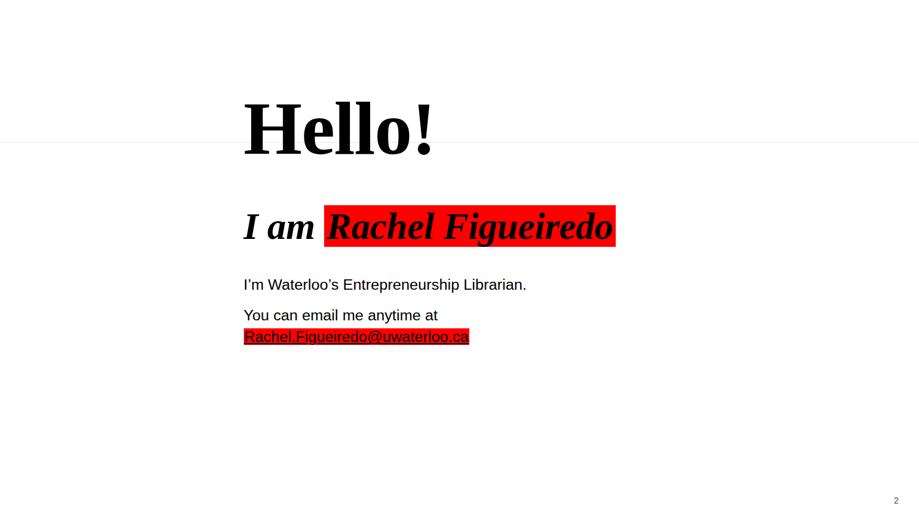Hello!
I am Rachel Figueiredo
I’m Waterloo’s Entrepreneurship Librarian.
You can email me anytime at
Rachel.Figueiredo@uwaterloo.ca
2